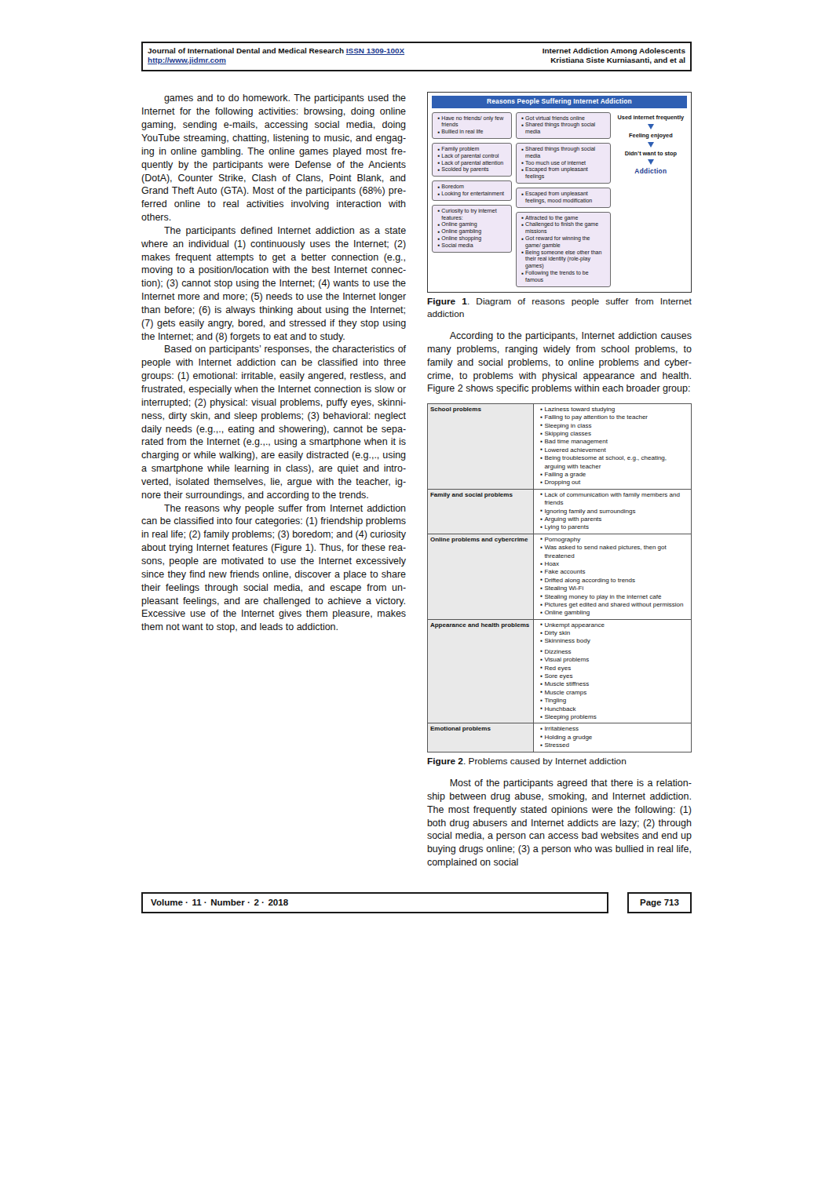Journal of International Dental and Medical Research ISSN 1309-100X
Internet Addiction Among Adolescents
http://www.jidmr.com
Kristiana Siste Kurniasanti, and et al
games and to do homework. The participants used the Internet for the following activities: browsing, doing online gaming, sending e-mails, accessing social media, doing YouTube streaming, chatting, listening to music, and engaging in online gambling. The online games played most frequently by the participants were Defense of the Ancients (DotA), Counter Strike, Clash of Clans, Point Blank, and Grand Theft Auto (GTA). Most of the participants (68%) preferred online to real activities involving interaction with others.
The participants defined Internet addiction as a state where an individual (1) continuously uses the Internet; (2) makes frequent attempts to get a better connection (e.g., moving to a position/location with the best Internet connection); (3) cannot stop using the Internet; (4) wants to use the Internet more and more; (5) needs to use the Internet longer than before; (6) is always thinking about using the Internet; (7) gets easily angry, bored, and stressed if they stop using the Internet; and (8) forgets to eat and to study.
Based on participants’ responses, the characteristics of people with Internet addiction can be classified into three groups: (1) emotional: irritable, easily angered, restless, and frustrated, especially when the Internet connection is slow or interrupted; (2) physical: visual problems, puffy eyes, skinniness, dirty skin, and sleep problems; (3) behavioral: neglect daily needs (e.g.,., eating and showering), cannot be separated from the Internet (e.g.,., using a smartphone when it is charging or while walking), are easily distracted (e.g.,., using a smartphone while learning in class), are quiet and introverted, isolated themselves, lie, argue with the teacher, ignore their surroundings, and according to the trends.
The reasons why people suffer from Internet addiction can be classified into four categories: (1) friendship problems in real life; (2) family problems; (3) boredom; and (4) curiosity about trying Internet features (Figure 1). Thus, for these reasons, people are motivated to use the Internet excessively since they find new friends online, discover a place to share their feelings through social media, and escape from unpleasant feelings, and are challenged to achieve a victory. Excessive use of the Internet gives them pleasure, makes them not want to stop, and leads to addiction.
Reasons People Suffering Internet Addiction
Have no friends/ only few friends
Bullied in real life
Family problem
Lack of parental control
Lack of parental attention
Scolded by parents
Boredom
Looking for entertainment
Curiosity to try internet features:
Online gaming
Online gambling
Online shopping
Social media
Got virtual friends online
Shared things through social media
Shared things through social media
Too much use of internet
Escaped from unpleasant feelings
Escaped from unpleasant feelings, mood modification
Attracted to the game
Challenged to finish the game missions
Got reward for winning the game/ gamble
Being someone else other than their real identity (role-play games)
Following the trends to be famous
Used internet frequently
Feeling enjoyed
Didn’t want to stop
Addiction
Figure 1. Diagram of reasons people suffer from Internet addiction
According to the participants, Internet addiction causes many problems, ranging widely from school problems, to family and social problems, to online problems and cybercrime, to problems with physical appearance and health. Figure 2 shows specific problems within each broader group:
| School problems | Laziness toward studying Failing to pay attention to the teacher Sleeping in class Skipping classes Bad time management Lowered achievement Being troublesome at school, e.g., cheating, arguing with teacher Failing a grade Dropping out |
| Family and social problems | Lack of communication with family members and friends Ignoring family and surroundings Arguing with parents Lying to parents |
| Online problems and cybercrime | Pornography Was asked to send naked pictures, then got threatened Hoax Fake accounts Drifted along according to trends Stealing Wi-Fi Stealing money to play in the internet café Pictures get edited and shared without permission Online gambling |
| Appearance and health problems | Unkempt appearance Dirty skin Skinniness body Dizziness Visual problems Red eyes Sore eyes Muscle stiffness Muscle cramps Tingling Hunchback Sleeping problems |
| Emotional problems | Irritableness Holding a grudge Stressed |
Figure 2. Problems caused by Internet addiction
Most of the participants agreed that there is a relationship between drug abuse, smoking, and Internet addiction. The most frequently stated opinions were the following: (1) both drug abusers and Internet addicts are lazy; (2) through social media, a person can access bad websites and end up buying drugs online; (3) a person who was bullied in real life, complained on social
Volume · 11 · Number · 2 · 2018
Page 713